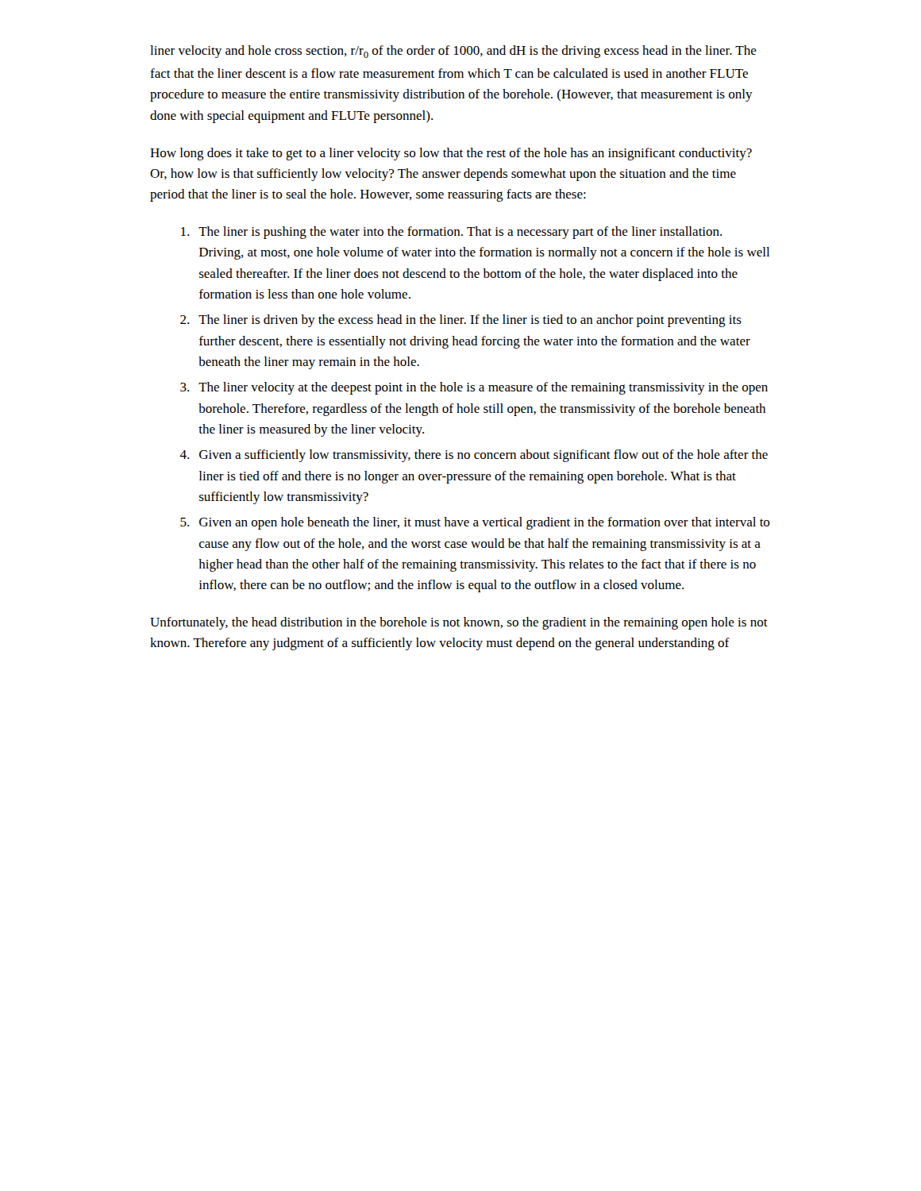liner velocity and hole cross section, r/r0 of the order of 1000, and dH is the driving excess head in the liner. The fact that the liner descent is a flow rate measurement from which T can be calculated is used in another FLUTe procedure to measure the entire transmissivity distribution of the borehole. (However, that measurement is only done with special equipment and FLUTe personnel).
How long does it take to get to a liner velocity so low that the rest of the hole has an insignificant conductivity? Or, how low is that sufficiently low velocity? The answer depends somewhat upon the situation and the time period that the liner is to seal the hole. However, some reassuring facts are these:
The liner is pushing the water into the formation. That is a necessary part of the liner installation. Driving, at most, one hole volume of water into the formation is normally not a concern if the hole is well sealed thereafter. If the liner does not descend to the bottom of the hole, the water displaced into the formation is less than one hole volume.
The liner is driven by the excess head in the liner. If the liner is tied to an anchor point preventing its further descent, there is essentially not driving head forcing the water into the formation and the water beneath the liner may remain in the hole.
The liner velocity at the deepest point in the hole is a measure of the remaining transmissivity in the open borehole. Therefore, regardless of the length of hole still open, the transmissivity of the borehole beneath the liner is measured by the liner velocity.
Given a sufficiently low transmissivity, there is no concern about significant flow out of the hole after the liner is tied off and there is no longer an over-pressure of the remaining open borehole. What is that sufficiently low transmissivity?
Given an open hole beneath the liner, it must have a vertical gradient in the formation over that interval to cause any flow out of the hole, and the worst case would be that half the remaining transmissivity is at a higher head than the other half of the remaining transmissivity. This relates to the fact that if there is no inflow, there can be no outflow; and the inflow is equal to the outflow in a closed volume.
Unfortunately, the head distribution in the borehole is not known, so the gradient in the remaining open hole is not known. Therefore any judgment of a sufficiently low velocity must depend on the general understanding of